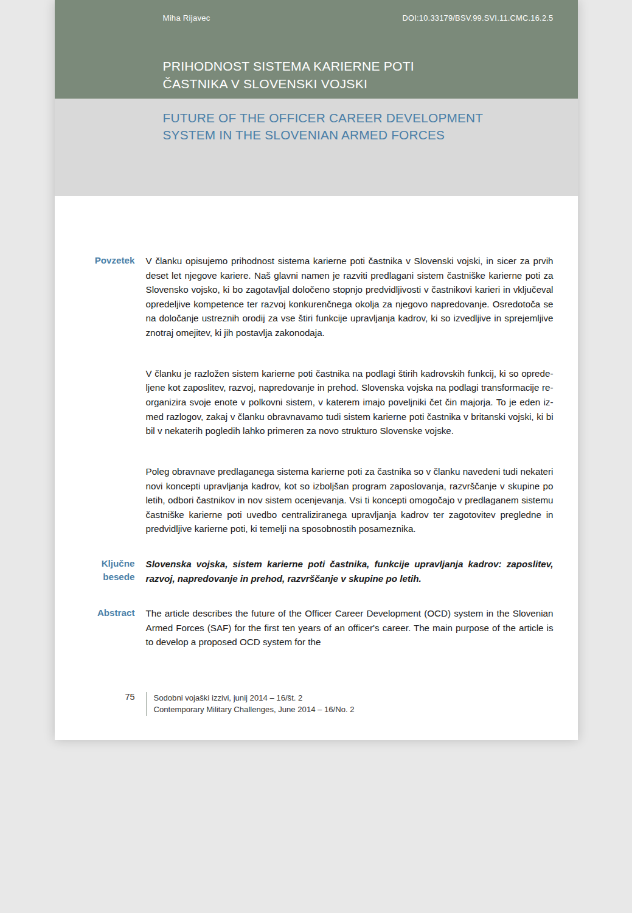Miha Rijavec DOI:10.33179/BSV.99.SVI.11.CMC.16.2.5
Prihodnost sistema karierne poti
častnika v Slovenski vojski
Future of the officer career development
system in the Slovenian armed forces
Povzetek
V članku opisujemo prihodnost sistema karierne poti častnika v Slovenski vojski, in sicer za prvih deset let njegove kariere. Naš glavni namen je razviti predlagani sistem častniške karierne poti za Slovensko vojsko, ki bo zagotavljal določeno stopnjo predvidljivosti v častnikovi karieri in vključeval opredeljive kompetence ter razvoj konkurenčnega okolja za njegovo napredovanje. Osredotoča se na določanje ustreznih orodij za vse štiri funkcije upravljanja kadrov, ki so izvedljive in sprejemljive znotraj omejitev, ki jih postavlja zakonodaja.
V članku je razložen sistem karierne poti častnika na podlagi štirih kadrovskih funkcij, ki so opredeljene kot zaposlitev, razvoj, napredovanje in prehod. Slovenska vojska na podlagi transformacije reorganizira svoje enote v polkovni sistem, v katerem imajo poveljniki čet čin majorja. To je eden izmed razlogov, zakaj v članku obravnavamo tudi sistem karierne poti častnika v britanski vojski, ki bi bil v nekaterih pogledih lahko primeren za novo strukturo Slovenske vojske.
Poleg obravnave predlaganega sistema karierne poti za častnika so v članku navedeni tudi nekateri novi koncepti upravljanja kadrov, kot so izboljšan program zaposlovanja, razvrščanje v skupine po letih, odbori častnikov in nov sistem ocenjevanja. Vsi ti koncepti omogočajo v predlaganem sistemu častniške karierne poti uvedbo centraliziranega upravljanja kadrov ter zagotovitev pregledne in predvidljive karierne poti, ki temelji na sposobnostih posameznika.
Ključne
besede
Slovenska vojska, sistem karierne poti častnika, funkcije upravljanja kadrov: zaposlitev, razvoj, napredovanje in prehod, razvrščanje v skupine po letih.
Abstract
The article describes the future of the Officer Career Development (OCD) system in the Slovenian Armed Forces (SAF) for the first ten years of an officer's career. The main purpose of the article is to develop a proposed OCD system for the
75
Sodobni vojaški izzivi, junij 2014 – 16/št. 2
Contemporary Military Challenges, June 2014 – 16/No. 2